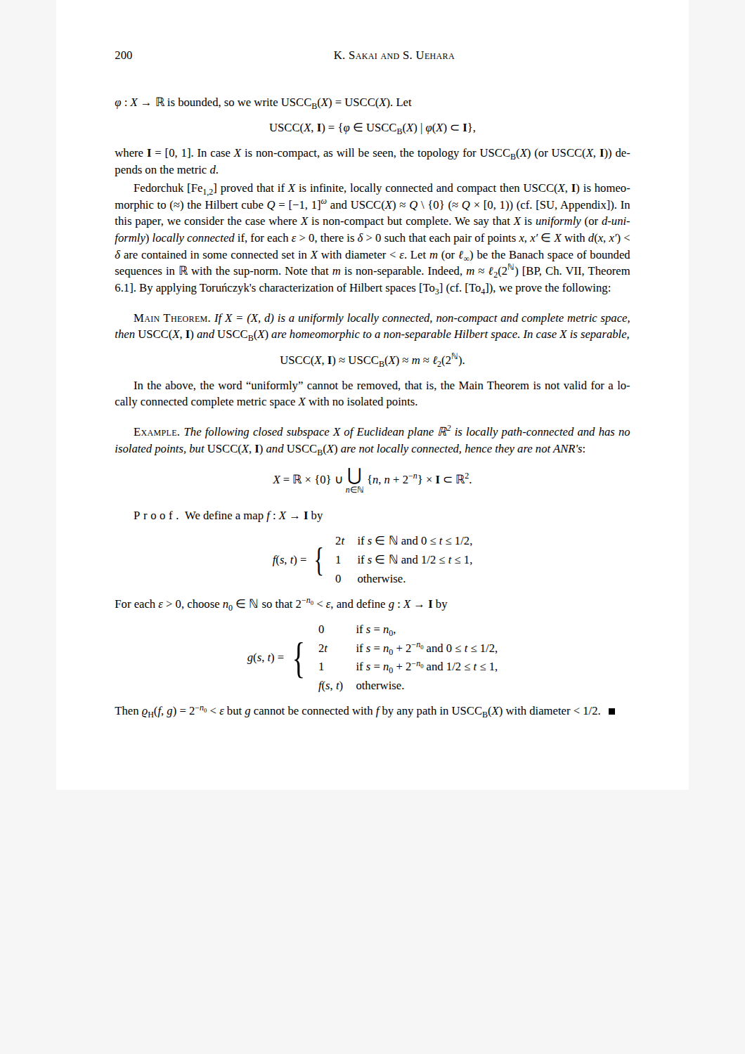200 K. Sakai and S. Uehara
φ : X → ℝ is bounded, so we write USCCB(X) = USCC(X). Let
USCC(X, I) = {φ ∈ USCCB(X) | φ(X) ⊂ I},
where I = [0, 1]. In case X is non-compact, as will be seen, the topology for USCCB(X) (or USCC(X, I)) depends on the metric d.
Fedorchuk [Fe1,2] proved that if X is infinite, locally connected and compact then USCC(X, I) is homeomorphic to (≈) the Hilbert cube Q = [−1, 1]ω and USCC(X) ≈ Q \ {0} (≈ Q × [0, 1)) (cf. [SU, Appendix]). In this paper, we consider the case where X is non-compact but complete. We say that X is uniformly (or d-uniformly) locally connected if, for each ε > 0, there is δ > 0 such that each pair of points x, x′ ∈ X with d(x, x′) < δ are contained in some connected set in X with diameter < ε. Let m (or ℓ∞) be the Banach space of bounded sequences in ℝ with the sup-norm. Note that m is non-separable. Indeed, m ≈ ℓ2(2ℕ) [BP, Ch. VII, Theorem 6.1]. By applying Toruńczyk's characterization of Hilbert spaces [To3] (cf. [To4]), we prove the following:
Main Theorem. If X = (X, d) is a uniformly locally connected, non-compact and complete metric space, then USCC(X, I) and USCCB(X) are homeomorphic to a non-separable Hilbert space. In case X is separable,
USCC(X, I) ≈ USCCB(X) ≈ m ≈ ℓ2(2ℕ).
In the above, the word “uniformly” cannot be removed, that is, the Main Theorem is not valid for a locally connected complete metric space X with no isolated points.
Example. The following closed subspace X of Euclidean plane ℝ2 is locally path-connected and has no isolated points, but USCC(X, I) and USCCB(X) are not locally connected, hence they are not ANR's:
X = ℝ × {0} ∪ ⋃
n∈ℕ {n, n + 2−n} × I ⊂ ℝ2.
Proof. We define a map f : X → I by
f(s, t) = { 2t if s ∈ ℕ and 0 ≤ t ≤ 1/2, 1 if s ∈ ℕ and 1/2 ≤ t ≤ 1, 0 otherwise.
For each ε > 0, choose n0 ∈ ℕ so that 2−n0 < ε, and define g : X → I by
g(s, t) = { 0 if s = n0, 2t if s = n0 + 2−n0 and 0 ≤ t ≤ 1/2, 1 if s = n0 + 2−n0 and 1/2 ≤ t ≤ 1, f(s, t) otherwise.
Then ϱH(f, g) = 2−n0 < ε but g cannot be connected with f by any path in USCCB(X) with diameter < 1/2.